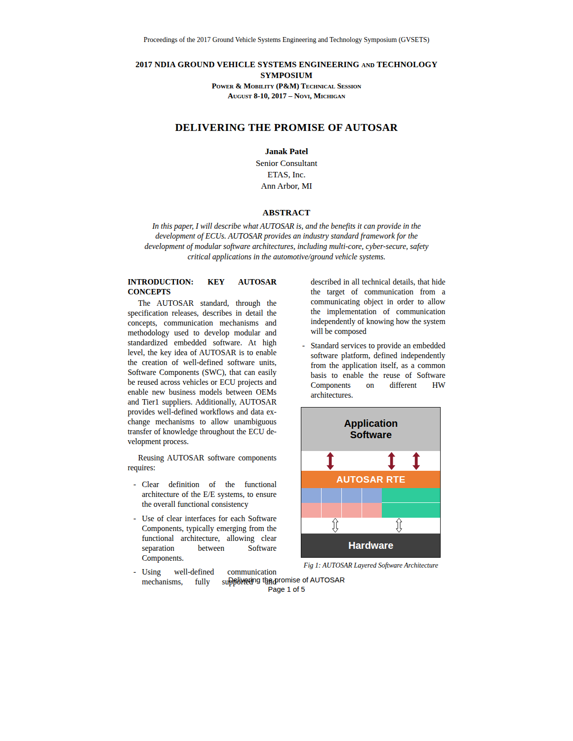Proceedings of the 2017 Ground Vehicle Systems Engineering and Technology Symposium (GVSETS)
2017 NDIA GROUND VEHICLE SYSTEMS ENGINEERING and TECHNOLOGY SYMPOSIUM
Power & Mobility (P&M) Technical Session
August 8-10, 2017 – Novi, Michigan
DELIVERING THE PROMISE OF AUTOSAR
Janak Patel
Senior Consultant
ETAS, Inc.
Ann Arbor, MI
ABSTRACT
In this paper, I will describe what AUTOSAR is, and the benefits it can provide in the development of ECUs. AUTOSAR provides an industry standard framework for the development of modular software architectures, including multi-core, cyber-secure, safety critical applications in the automotive/ground vehicle systems.
Introduction: Key AUTOSAR Concepts
The AUTOSAR standard, through the specification releases, describes in detail the concepts, communication mechanisms and methodology used to develop modular and standardized embedded software. At high level, the key idea of AUTOSAR is to enable the creation of well-defined software units, Software Components (SWC), that can easily be reused across vehicles or ECU projects and enable new business models between OEMs and Tier1 suppliers. Additionally, AUTOSAR provides well-defined workflows and data exchange mechanisms to allow unambiguous transfer of knowledge throughout the ECU development process.
Reusing AUTOSAR software components requires:
Clear definition of the functional architecture of the E/E systems, to ensure the overall functional consistency
Use of clear interfaces for each Software Components, typically emerging from the functional architecture, allowing clear separation between Software Components.
Using well-defined communication mechanisms, fully supported and described in all technical details, that hide the target of communication from a communicating object in order to allow the implementation of communication independently of knowing how the system will be composed
Standard services to provide an embedded software platform, defined independently from the application itself, as a common basis to enable the reuse of Software Components on different HW architectures.
Application
Software
AUTOSAR RTE
Hardware
Fig 1: AUTOSAR Layered Software Architecture
Delivering the promise of AUTOSAR
Page 1 of 5